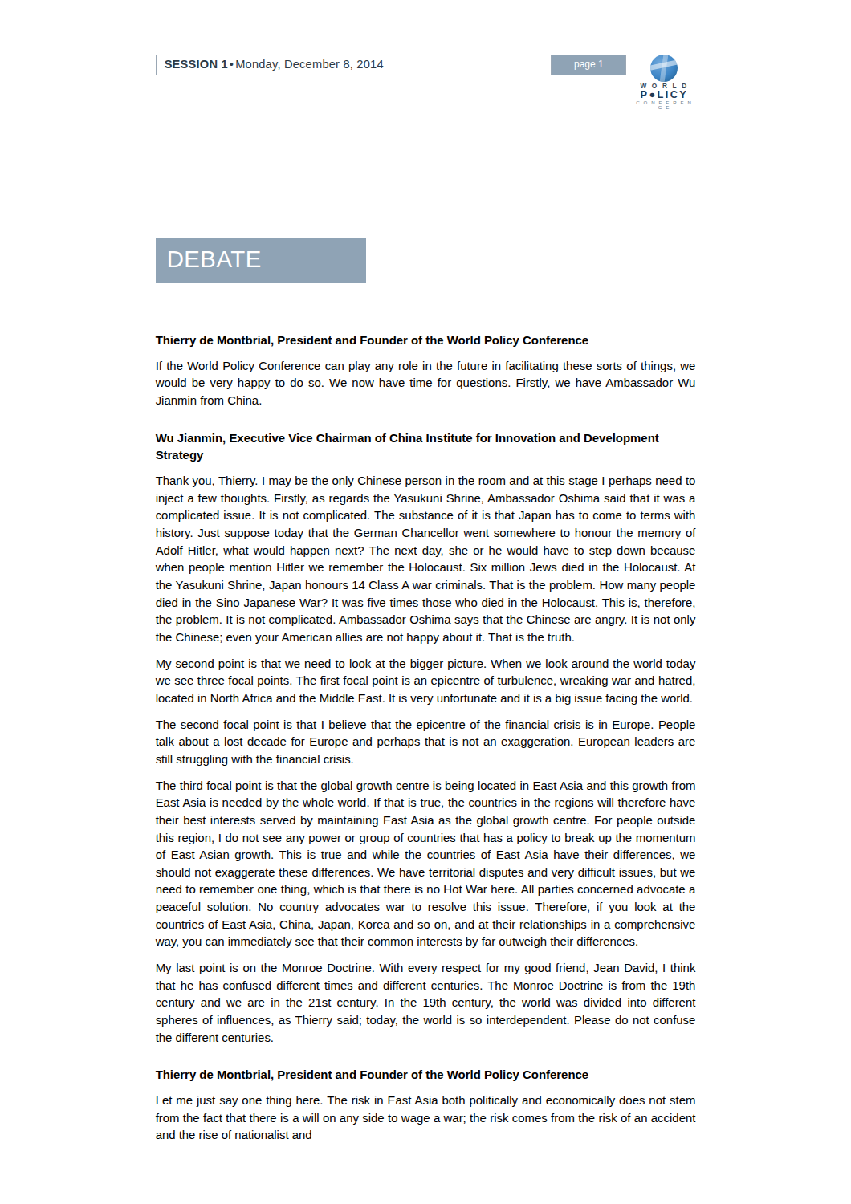SESSION 1•Monday, December 8, 2014
page 1
W O R L D
P●LICY
C O N F E R E N C E
DEBATE
Thierry de Montbrial, President and Founder of the World Policy Conference
If the World Policy Conference can play any role in the future in facilitating these sorts of things, we would be very happy to do so. We now have time for questions. Firstly, we have Ambassador Wu Jianmin from China.
Wu Jianmin, Executive Vice Chairman of China Institute for Innovation and Development Strategy
Thank you, Thierry. I may be the only Chinese person in the room and at this stage I perhaps need to inject a few thoughts. Firstly, as regards the Yasukuni Shrine, Ambassador Oshima said that it was a complicated issue. It is not complicated. The substance of it is that Japan has to come to terms with history. Just suppose today that the German Chancellor went somewhere to honour the memory of Adolf Hitler, what would happen next? The next day, she or he would have to step down because when people mention Hitler we remember the Holocaust. Six million Jews died in the Holocaust. At the Yasukuni Shrine, Japan honours 14 Class A war criminals. That is the problem. How many people died in the Sino Japanese War? It was five times those who died in the Holocaust. This is, therefore, the problem. It is not complicated. Ambassador Oshima says that the Chinese are angry. It is not only the Chinese; even your American allies are not happy about it. That is the truth.
My second point is that we need to look at the bigger picture. When we look around the world today we see three focal points. The first focal point is an epicentre of turbulence, wreaking war and hatred, located in North Africa and the Middle East. It is very unfortunate and it is a big issue facing the world.
The second focal point is that I believe that the epicentre of the financial crisis is in Europe. People talk about a lost decade for Europe and perhaps that is not an exaggeration. European leaders are still struggling with the financial crisis.
The third focal point is that the global growth centre is being located in East Asia and this growth from East Asia is needed by the whole world. If that is true, the countries in the regions will therefore have their best interests served by maintaining East Asia as the global growth centre. For people outside this region, I do not see any power or group of countries that has a policy to break up the momentum of East Asian growth. This is true and while the countries of East Asia have their differences, we should not exaggerate these differences. We have territorial disputes and very difficult issues, but we need to remember one thing, which is that there is no Hot War here. All parties concerned advocate a peaceful solution. No country advocates war to resolve this issue. Therefore, if you look at the countries of East Asia, China, Japan, Korea and so on, and at their relationships in a comprehensive way, you can immediately see that their common interests by far outweigh their differences.
My last point is on the Monroe Doctrine. With every respect for my good friend, Jean David, I think that he has confused different times and different centuries. The Monroe Doctrine is from the 19th century and we are in the 21st century. In the 19th century, the world was divided into different spheres of influences, as Thierry said; today, the world is so interdependent. Please do not confuse the different centuries.
Thierry de Montbrial, President and Founder of the World Policy Conference
Let me just say one thing here. The risk in East Asia both politically and economically does not stem from the fact that there is a will on any side to wage a war; the risk comes from the risk of an accident and the rise of nationalist and